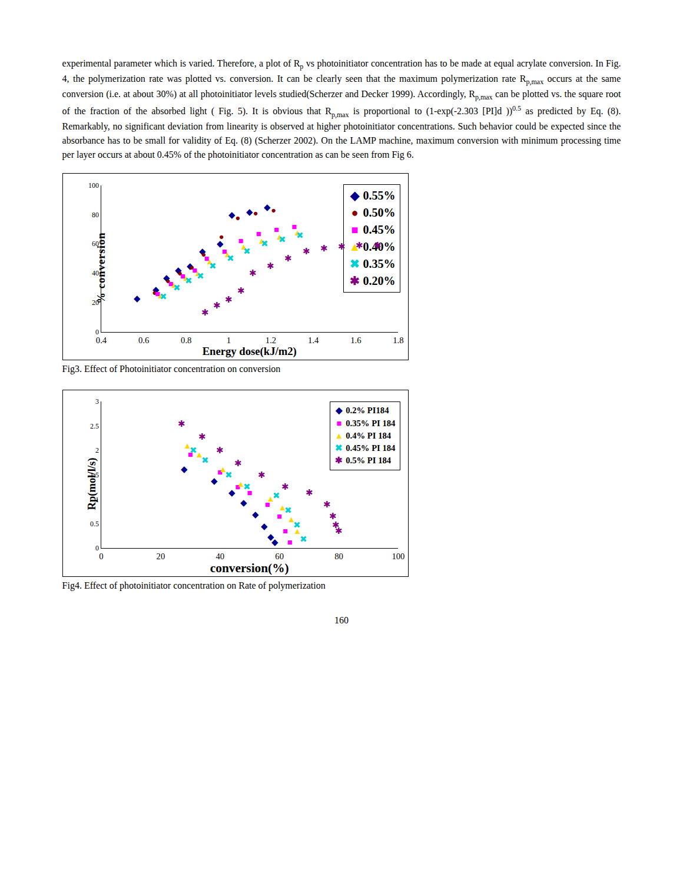experimental parameter which is varied. Therefore, a plot of Rp vs photoinitiator concentration has to be made at equal acrylate conversion. In Fig. 4, the polymerization rate was plotted vs. conversion. It can be clearly seen that the maximum polymerization rate Rp,max occurs at the same conversion (i.e. at about 30%) at all photoinitiator levels studied(Scherzer and Decker 1999). Accordingly, Rp,max can be plotted vs. the square root of the fraction of the absorbed light ( Fig. 5). It is obvious that Rp,max is proportional to (1-exp(-2.303 [PI]d ))0.5 as predicted by Eq. (8). Remarkably, no significant deviation from linearity is observed at higher photoinitiator concentrations. Such behavior could be expected since the absorbance has to be small for validity of Eq. (8) (Scherzer 2002). On the LAMP machine, maximum conversion with minimum processing time per layer occurs at about 0.45% of the photoinitiator concentration as can be seen from Fig 6.
◆0.55%
●0.50%
■0.45%
▲0.40%
✖0.35%
✱0.20%
% conversion
100 80 60 40 20 0 0.4 0.6 0.8 1 1.2 1.4 1.6 1.8 ◆ ◆ ◆ ◆ ◆ ◆ ◆ ◆ ◆ ◆ ● ● ● ● ● ● ● ● ● ■ ■ ■ ■ ■ ■ ■ ■ ■ ■ ▲ ▲ ▲ ▲ ▲ ▲ ▲ ▲ ▲ ▲ ✖ ✖ ✖ ✖ ✖ ✖ ✖ ✖ ✖ ✖ ✱ ✱ ✱ ✱ ✱ ✱ ✱ ✱ ✱ ✱ ✱ ✱
Energy dose(kJ/m2)
Fig3. Effect of Photoinitiator concentration on conversion
◆0.2% PI184
■0.35% PI 184
▲0.4% PI 184
✖0.45% PI 184
✱0.5% PI 184
Rp(mol/l/s)
3 2.5 2 1.5 1 0.5 0 0 20 40 60 80 100 ◆ ◆ ◆ ◆ ◆ ◆ ◆ ◆ ■ ■ ■ ■ ■ ■ ■ ■ ▲ ▲ ▲ ▲ ▲ ▲ ▲ ▲ ✖ ✖ ✖ ✖ ✖ ✖ ✖ ✖ ✱ ✱ ✱ ✱ ✱ ✱ ✱ ✱ ✱ ✱ ✱
conversion(%)
Fig4. Effect of photoinitiator concentration on Rate of polymerization
160